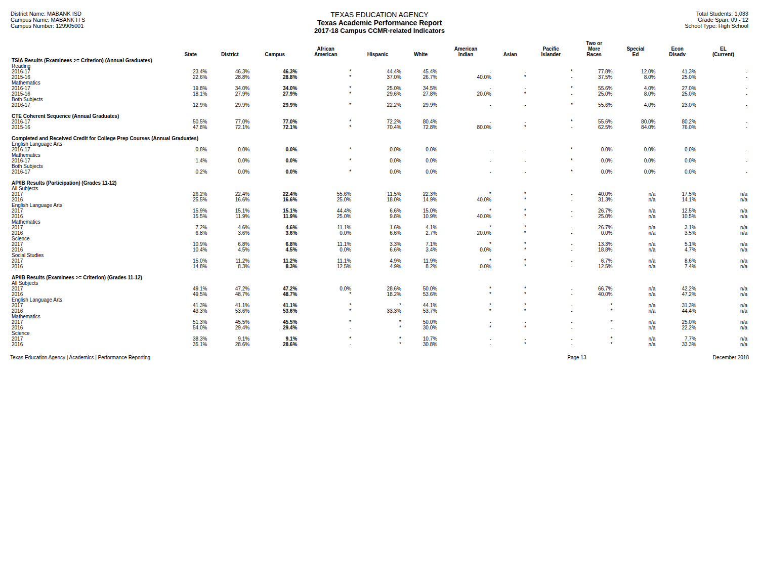| District Name: MABANK ISD Campus Name: MABANK H S Campus Number: 129905001 | TEXAS EDUCATION AGENCY Texas Academic Performance Report 2017-18 Campus CCMR-related Indicators | Total Students: 1,033 Grade Span: 09 - 12 School Type: High School |
| | State | District | Campus | African American | Hispanic | White | American Indian | Asian | Pacific Islander | Two or More Races | Special Ed | Econ Disadv | EL (Current) |
| --- | --- | --- | --- | --- | --- | --- | --- | --- | --- | --- | --- | --- | --- |
| TSIA Results (Examinees >= Criterion) (Annual Graduates) |
| Reading | | | | | | | | | | | | | |
| 2016-17 | 23.4% | 46.3% | 46.3% | * | 44.4% | 45.4% | - | - | * | 77.8% | 12.0% | 41.3% | - |
| 2015-16 | 22.6% | 28.8% | 28.8% | * | 37.0% | 26.7% | 40.0% | * | - | 37.5% | 8.0% | 25.0% | - |
| Mathematics | | | | | | | | | | | | | |
| 2016-17 | 19.8% | 34.0% | 34.0% | * | 25.0% | 34.5% | - | - | * | 55.6% | 4.0% | 27.0% | - |
| 2015-16 | 18.1% | 27.9% | 27.9% | * | 29.6% | 27.8% | 20.0% | * | - | 25.0% | 8.0% | 25.0% | - |
| Both Subjects | | | | | | | | | | | | | |
| 2016-17 | 12.9% | 29.9% | 29.9% | * | 22.2% | 29.9% | - | - | * | 55.6% | 4.0% | 23.0% | - |
| CTE Coherent Sequence (Annual Graduates) |
| 2016-17 | 50.5% | 77.0% | 77.0% | * | 72.2% | 80.4% | - | - | * | 55.6% | 80.0% | 80.2% | - |
| 2015-16 | 47.8% | 72.1% | 72.1% | * | 70.4% | 72.8% | 80.0% | * | - | 62.5% | 84.0% | 76.0% | - |
| Completed and Received Credit for College Prep Courses (Annual Graduates) |
| English Language Arts | | | | | | | | | | | | | |
| 2016-17 | 0.8% | 0.0% | 0.0% | * | 0.0% | 0.0% | - | - | * | 0.0% | 0.0% | 0.0% | - |
| Mathematics | | | | | | | | | | | | | |
| 2016-17 | 1.4% | 0.0% | 0.0% | * | 0.0% | 0.0% | - | - | * | 0.0% | 0.0% | 0.0% | - |
| Both Subjects | | | | | | | | | | | | | |
| 2016-17 | 0.2% | 0.0% | 0.0% | * | 0.0% | 0.0% | - | - | * | 0.0% | 0.0% | 0.0% | - |
| AP/IB Results (Participation) (Grades 11-12) |
| All Subjects | | | | | | | | | | | | | |
| 2017 | 26.2% | 22.4% | 22.4% | 55.6% | 11.5% | 22.3% | * | * | - | 40.0% | n/a | 17.5% | n/a |
| 2016 | 25.5% | 16.6% | 16.6% | 25.0% | 18.0% | 14.9% | 40.0% | * | - | 31.3% | n/a | 14.1% | n/a |
| English Language Arts | | | | | | | | | | | | | |
| 2017 | 15.9% | 15.1% | 15.1% | 44.4% | 6.6% | 15.0% | * | * | - | 26.7% | n/a | 12.5% | n/a |
| 2016 | 15.5% | 11.9% | 11.9% | 25.0% | 9.8% | 10.9% | 40.0% | * | - | 25.0% | n/a | 10.5% | n/a |
| Mathematics | | | | | | | | | | | | | |
| 2017 | 7.2% | 4.6% | 4.6% | 11.1% | 1.6% | 4.1% | * | * | - | 26.7% | n/a | 3.1% | n/a |
| 2016 | 6.8% | 3.6% | 3.6% | 0.0% | 6.6% | 2.7% | 20.0% | * | - | 0.0% | n/a | 3.5% | n/a |
| Science | | | | | | | | | | | | | |
| 2017 | 10.9% | 6.8% | 6.8% | 11.1% | 3.3% | 7.1% | * | * | - | 13.3% | n/a | 5.1% | n/a |
| 2016 | 10.4% | 4.5% | 4.5% | 0.0% | 6.6% | 3.4% | 0.0% | * | - | 18.8% | n/a | 4.7% | n/a |
| Social Studies | | | | | | | | | | | | | |
| 2017 | 15.0% | 11.2% | 11.2% | 11.1% | 4.9% | 11.9% | * | * | - | 6.7% | n/a | 8.6% | n/a |
| 2016 | 14.8% | 8.3% | 8.3% | 12.5% | 4.9% | 8.2% | 0.0% | * | - | 12.5% | n/a | 7.4% | n/a |
| AP/IB Results (Examinees >= Criterion) (Grades 11-12) |
| All Subjects | | | | | | | | | | | | | |
| 2017 | 49.1% | 47.2% | 47.2% | 0.0% | 28.6% | 50.0% | * | * | - | 66.7% | n/a | 42.2% | n/a |
| 2016 | 49.5% | 48.7% | 48.7% | * | 18.2% | 53.6% | * | * | - | 40.0% | n/a | 47.2% | n/a |
| English Language Arts | | | | | | | | | | | | | |
| 2017 | 41.3% | 41.1% | 41.1% | * | * | 44.1% | * | * | - | * | n/a | 31.3% | n/a |
| 2016 | 43.3% | 53.6% | 53.6% | * | 33.3% | 53.7% | * | * | - | * | n/a | 44.4% | n/a |
| Mathematics | | | | | | | | | | | | | |
| 2017 | 51.3% | 45.5% | 45.5% | * | * | 50.0% | - | - | - | * | n/a | 25.0% | n/a |
| 2016 | 54.0% | 29.4% | 29.4% | - | * | 30.0% | * | * | - | - | n/a | 22.2% | n/a |
| Science | | | | | | | | | | | | | |
| 2017 | 38.3% | 9.1% | 9.1% | * | * | 10.7% | - | - | - | * | n/a | 7.7% | n/a |
| 2016 | 35.1% | 28.6% | 28.6% | - | * | 30.8% | - | * | - | * | n/a | 33.3% | n/a |
| Texas Education Agency / Academics / Performance Reporting | Page 13 | December 2018 |